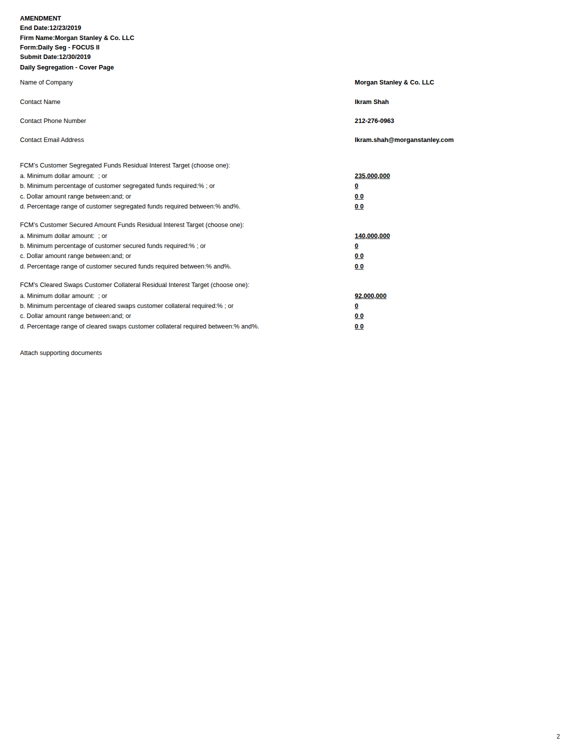AMENDMENT
End Date:12/23/2019
Firm Name:Morgan Stanley & Co. LLC
Form:Daily Seg - FOCUS II
Submit Date:12/30/2019
Daily Segregation - Cover Page
| Name of Company | Morgan Stanley & Co. LLC |
| Contact Name | Ikram Shah |
| Contact Phone Number | 212-276-0963 |
| Contact Email Address | Ikram.shah@morganstanley.com |
FCM’s Customer Segregated Funds Residual Interest Target (choose one):
| a. Minimum dollar amount: ; or | 235,000,000 |
| b. Minimum percentage of customer segregated funds required:% ; or | 0 |
| c. Dollar amount range between:and; or | 0 0 |
| d. Percentage range of customer segregated funds required between:% and%. | 0 0 |
FCM’s Customer Secured Amount Funds Residual Interest Target (choose one):
| a. Minimum dollar amount: ; or | 140,000,000 |
| b. Minimum percentage of customer secured funds required:% ; or | 0 |
| c. Dollar amount range between:and; or | 0 0 |
| d. Percentage range of customer secured funds required between:% and%. | 0 0 |
FCM's Cleared Swaps Customer Collateral Residual Interest Target (choose one):
| a. Minimum dollar amount: ; or | 92,000,000 |
| b. Minimum percentage of cleared swaps customer collateral required:% ; or | 0 |
| c. Dollar amount range between:and; or | 0 0 |
| d. Percentage range of cleared swaps customer collateral required between:% and%. | 0 0 |
Attach supporting documents
2